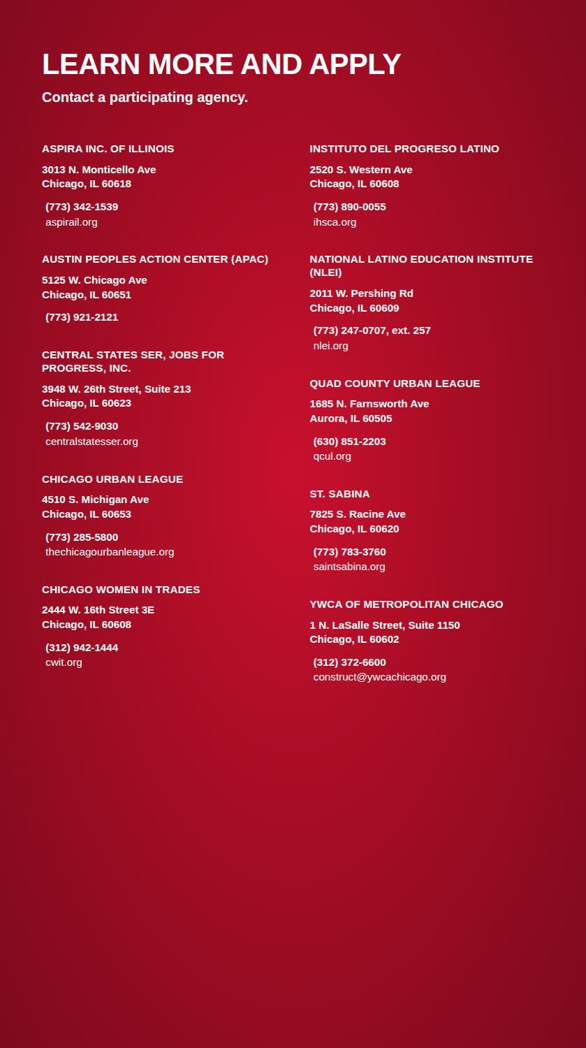Learn More and Apply
Contact a participating agency.
Aspira Inc. of Illinois
3013 N. Monticello Ave
Chicago, IL 60618
(773) 342-1539 aspirail.org
Austin Peoples Action Center (APAC)
5125 W. Chicago Ave
Chicago, IL 60651
(773) 921-2121
Central States SER, Jobs for Progress, Inc.
3948 W. 26th Street, Suite 213
Chicago, IL 60623
(773) 542-9030 centralstatesser.org
Chicago Urban League
4510 S. Michigan Ave
Chicago, IL 60653
(773) 285-5800 thechicagourbanleague.org
Chicago Women in Trades
2444 W. 16th Street 3E
Chicago, IL 60608
(312) 942-1444 cwit.org
Instituto del Progreso Latino
2520 S. Western Ave
Chicago, IL 60608
(773) 890-0055 ihsca.org
National Latino Education Institute (NLEI)
2011 W. Pershing Rd
Chicago, IL 60609
(773) 247-0707, ext. 257 nlei.org
Quad County Urban League
1685 N. Farnsworth Ave
Aurora, IL 60505
(630) 851-2203 qcul.org
St. Sabina
7825 S. Racine Ave
Chicago, IL 60620
(773) 783-3760 saintsabina.org
YWCA of Metropolitan Chicago
1 N. LaSalle Street, Suite 1150
Chicago, IL 60602
(312) 372-6600 construct@ywcachicago.org